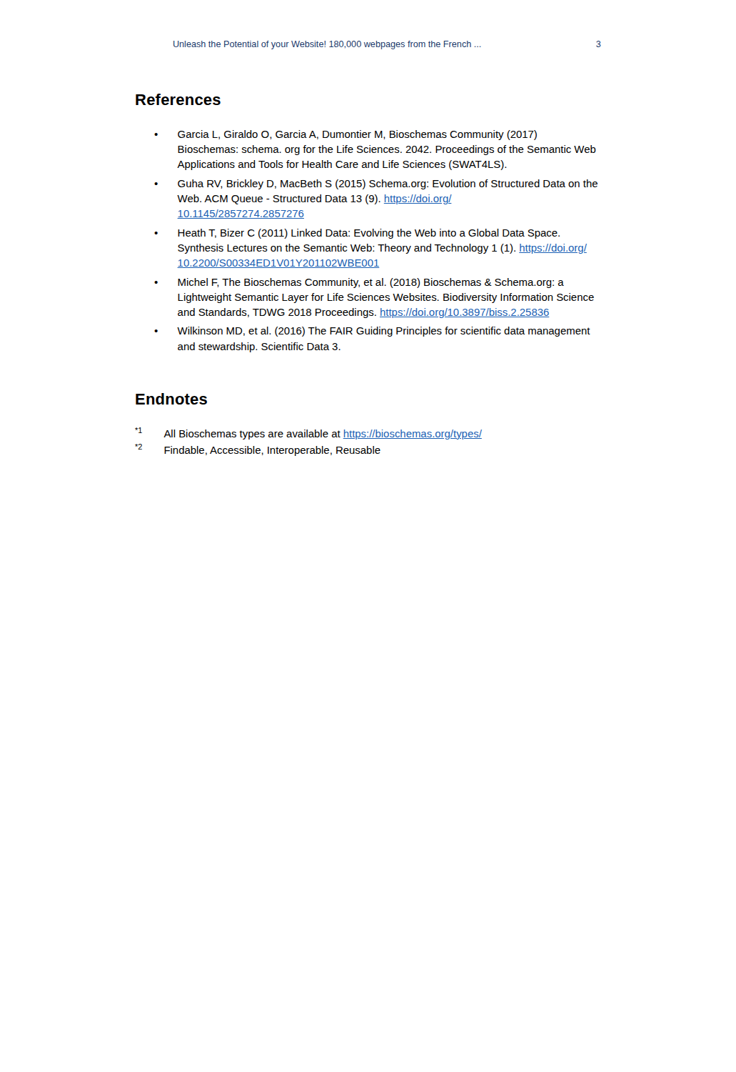Unleash the Potential of your Website! 180,000 webpages from the French ... 3
References
Garcia L, Giraldo O, Garcia A, Dumontier M, Bioschemas Community (2017) Bioschemas: schema. org for the Life Sciences. 2042. Proceedings of the Semantic Web Applications and Tools for Health Care and Life Sciences (SWAT4LS).
Guha RV, Brickley D, MacBeth S (2015) Schema.org: Evolution of Structured Data on the Web. ACM Queue - Structured Data 13 (9). https://doi.org/
10.1145/2857274.2857276
Heath T, Bizer C (2011) Linked Data: Evolving the Web into a Global Data Space. Synthesis Lectures on the Semantic Web: Theory and Technology 1 (1). https://doi.org/
10.2200/S00334ED1V01Y201102WBE001
Michel F, The Bioschemas Community, et al. (2018) Bioschemas & Schema.org: a Lightweight Semantic Layer for Life Sciences Websites. Biodiversity Information Science and Standards, TDWG 2018 Proceedings. https://doi.org/10.3897/biss.2.25836
Wilkinson MD, et al. (2016) The FAIR Guiding Principles for scientific data management and stewardship. Scientific Data 3.
Endnotes
*1 All Bioschemas types are available at https://bioschemas.org/types/
*2 Findable, Accessible, Interoperable, Reusable